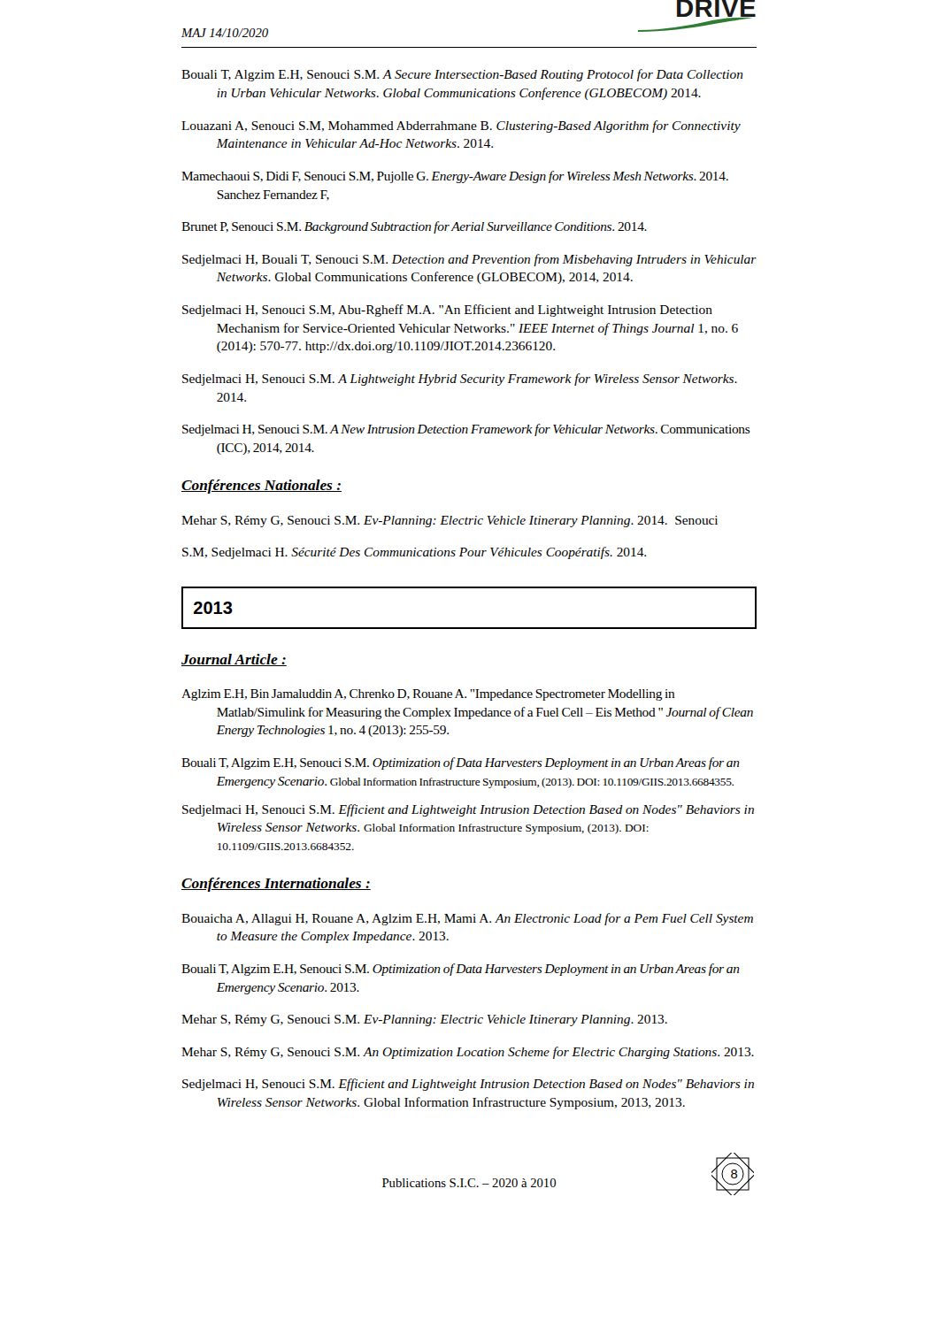DRIVE
MAJ 14/10/2020
Bouali T, Algzim E.H, Senouci S.M. A Secure Intersection-Based Routing Protocol for Data Collection in Urban Vehicular Networks. Global Communications Conference (GLOBECOM) 2014.
Louazani A, Senouci S.M, Mohammed Abderrahmane B. Clustering-Based Algorithm for Connectivity Maintenance in Vehicular Ad-Hoc Networks. 2014.
Mamechaoui S, Didi F, Senouci S.M, Pujolle G. Energy-Aware Design for Wireless Mesh Networks. 2014. Sanchez Fernandez F,
Brunet P, Senouci S.M. Background Subtraction for Aerial Surveillance Conditions. 2014.
Sedjelmaci H, Bouali T, Senouci S.M. Detection and Prevention from Misbehaving Intruders in Vehicular Networks. Global Communications Conference (GLOBECOM), 2014, 2014.
Sedjelmaci H, Senouci S.M, Abu-Rgheff M.A. "An Efficient and Lightweight Intrusion Detection Mechanism for Service-Oriented Vehicular Networks." IEEE Internet of Things Journal 1, no. 6 (2014): 570-77. http://dx.doi.org/10.1109/JIOT.2014.2366120.
Sedjelmaci H, Senouci S.M. A Lightweight Hybrid Security Framework for Wireless Sensor Networks. 2014.
Sedjelmaci H, Senouci S.M. A New Intrusion Detection Framework for Vehicular Networks. Communications (ICC), 2014, 2014.
Conférences Nationales :
Mehar S, Rémy G, Senouci S.M. Ev-Planning: Electric Vehicle Itinerary Planning. 2014. Senouci
S.M, Sedjelmaci H. Sécurité Des Communications Pour Véhicules Coopératifs. 2014.
2013
Journal Article :
Aglzim E.H, Bin Jamaluddin A, Chrenko D, Rouane A. "Impedance Spectrometer Modelling in Matlab/Simulink for Measuring the Complex Impedance of a Fuel Cell – Eis Method " Journal of Clean Energy Technologies 1, no. 4 (2013): 255-59.
Bouali T, Algzim E.H, Senouci S.M. Optimization of Data Harvesters Deployment in an Urban Areas for an Emergency Scenario. Global Information Infrastructure Symposium, (2013). DOI: 10.1109/GIIS.2013.6684355.
Sedjelmaci H, Senouci S.M. Efficient and Lightweight Intrusion Detection Based on Nodes" Behaviors in Wireless Sensor Networks. Global Information Infrastructure Symposium, (2013). DOI: 10.1109/GIIS.2013.6684352.
Conférences Internationales :
Bouaicha A, Allagui H, Rouane A, Aglzim E.H, Mami A. An Electronic Load for a Pem Fuel Cell System to Measure the Complex Impedance. 2013.
Bouali T, Algzim E.H, Senouci S.M. Optimization of Data Harvesters Deployment in an Urban Areas for an Emergency Scenario. 2013.
Mehar S, Rémy G, Senouci S.M. Ev-Planning: Electric Vehicle Itinerary Planning. 2013.
Mehar S, Rémy G, Senouci S.M. An Optimization Location Scheme for Electric Charging Stations. 2013.
Sedjelmaci H, Senouci S.M. Efficient and Lightweight Intrusion Detection Based on Nodes" Behaviors in Wireless Sensor Networks. Global Information Infrastructure Symposium, 2013, 2013.
Publications S.I.C. – 2020 à 2010
8